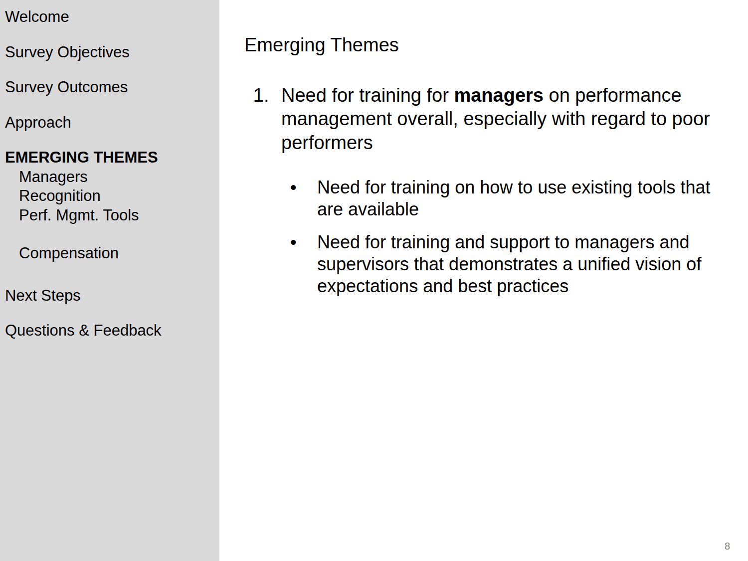Welcome
Survey Objectives
Survey Outcomes
Approach
EMERGING THEMES
Managers
Recognition
Perf. Mgmt. Tools
Compensation
Next Steps
Questions & Feedback
Emerging Themes
Need for training for managers on performance management overall, especially with regard to poor performers
Need for training on how to use existing tools that are available
Need for training and support to managers and supervisors that demonstrates a unified vision of expectations and best practices
8